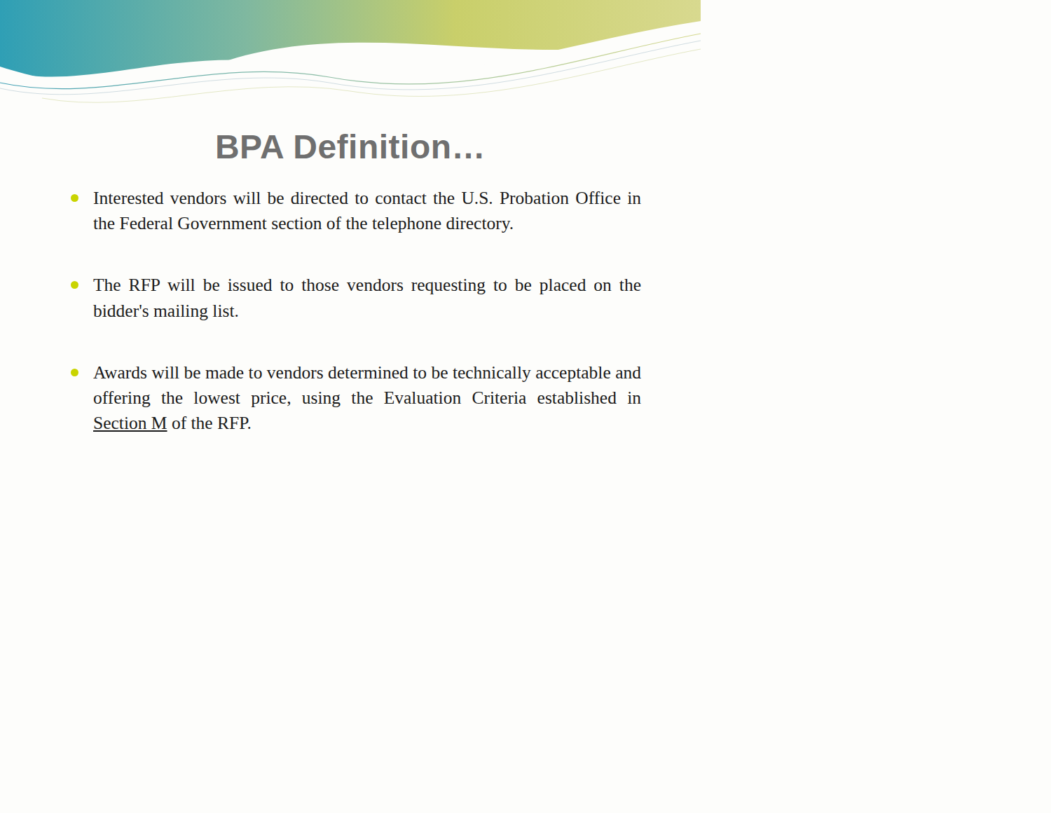BPA Definition…
Interested vendors will be directed to contact the U.S. Probation Office in the Federal Government section of the telephone directory.
The RFP will be issued to those vendors requesting to be placed on the bidder's mailing list.
Awards will be made to vendors determined to be technically acceptable and offering the lowest price, using the Evaluation Criteria established in Section M of the RFP.